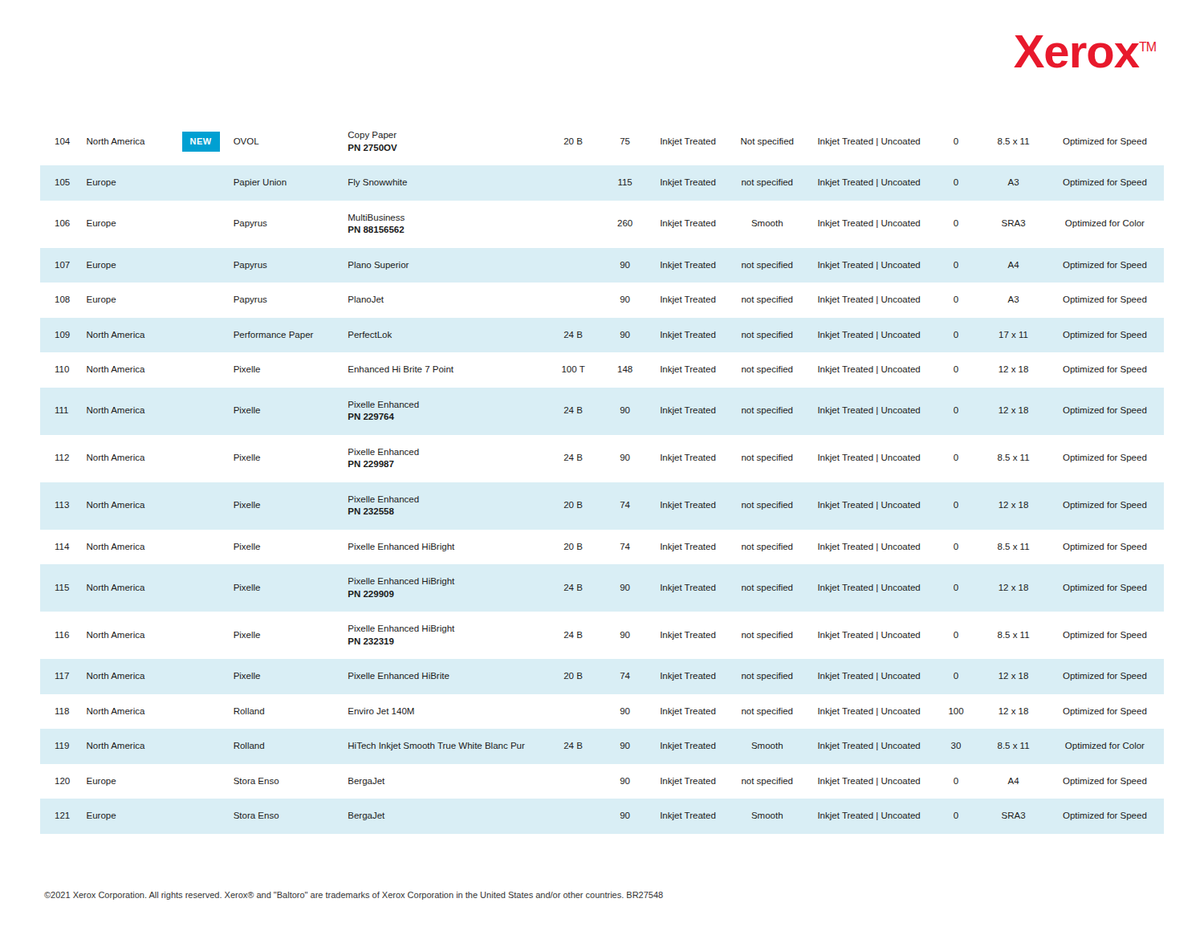XeroxTM
| 104 | North America | NEW | OVOL | Copy Paper PN 2750OV | 20 B | 75 | Inkjet Treated | Not specified | Inkjet Treated / Uncoated | 0 | 8.5 x 11 | Optimized for Speed |
| 105 | Europe | | Papier Union | Fly Snowwhite | | 115 | Inkjet Treated | not specified | Inkjet Treated / Uncoated | 0 | A3 | Optimized for Speed |
| 106 | Europe | | Papyrus | MultiBusiness PN 88156562 | | 260 | Inkjet Treated | Smooth | Inkjet Treated / Uncoated | 0 | SRA3 | Optimized for Color |
| 107 | Europe | | Papyrus | Plano Superior | | 90 | Inkjet Treated | not specified | Inkjet Treated / Uncoated | 0 | A4 | Optimized for Speed |
| 108 | Europe | | Papyrus | PlanoJet | | 90 | Inkjet Treated | not specified | Inkjet Treated / Uncoated | 0 | A3 | Optimized for Speed |
| 109 | North America | | Performance Paper | PerfectLok | 24 B | 90 | Inkjet Treated | not specified | Inkjet Treated / Uncoated | 0 | 17 x 11 | Optimized for Speed |
| 110 | North America | | Pixelle | Enhanced Hi Brite 7 Point | 100 T | 148 | Inkjet Treated | not specified | Inkjet Treated / Uncoated | 0 | 12 x 18 | Optimized for Speed |
| 111 | North America | | Pixelle | Pixelle Enhanced PN 229764 | 24 B | 90 | Inkjet Treated | not specified | Inkjet Treated / Uncoated | 0 | 12 x 18 | Optimized for Speed |
| 112 | North America | | Pixelle | Pixelle Enhanced PN 229987 | 24 B | 90 | Inkjet Treated | not specified | Inkjet Treated / Uncoated | 0 | 8.5 x 11 | Optimized for Speed |
| 113 | North America | | Pixelle | Pixelle Enhanced PN 232558 | 20 B | 74 | Inkjet Treated | not specified | Inkjet Treated / Uncoated | 0 | 12 x 18 | Optimized for Speed |
| 114 | North America | | Pixelle | Pixelle Enhanced HiBright | 20 B | 74 | Inkjet Treated | not specified | Inkjet Treated / Uncoated | 0 | 8.5 x 11 | Optimized for Speed |
| 115 | North America | | Pixelle | Pixelle Enhanced HiBright PN 229909 | 24 B | 90 | Inkjet Treated | not specified | Inkjet Treated / Uncoated | 0 | 12 x 18 | Optimized for Speed |
| 116 | North America | | Pixelle | Pixelle Enhanced HiBright PN 232319 | 24 B | 90 | Inkjet Treated | not specified | Inkjet Treated / Uncoated | 0 | 8.5 x 11 | Optimized for Speed |
| 117 | North America | | Pixelle | Pixelle Enhanced HiBrite | 20 B | 74 | Inkjet Treated | not specified | Inkjet Treated / Uncoated | 0 | 12 x 18 | Optimized for Speed |
| 118 | North America | | Rolland | Enviro Jet 140M | | 90 | Inkjet Treated | not specified | Inkjet Treated / Uncoated | 100 | 12 x 18 | Optimized for Speed |
| 119 | North America | | Rolland | HiTech Inkjet Smooth True White Blanc Pur | 24 B | 90 | Inkjet Treated | Smooth | Inkjet Treated / Uncoated | 30 | 8.5 x 11 | Optimized for Color |
| 120 | Europe | | Stora Enso | BergaJet | | 90 | Inkjet Treated | not specified | Inkjet Treated / Uncoated | 0 | A4 | Optimized for Speed |
| 121 | Europe | | Stora Enso | BergaJet | | 90 | Inkjet Treated | Smooth | Inkjet Treated / Uncoated | 0 | SRA3 | Optimized for Speed |
©2021 Xerox Corporation. All rights reserved. Xerox® and "Baltoro" are trademarks of Xerox Corporation in the United States and/or other countries. BR27548